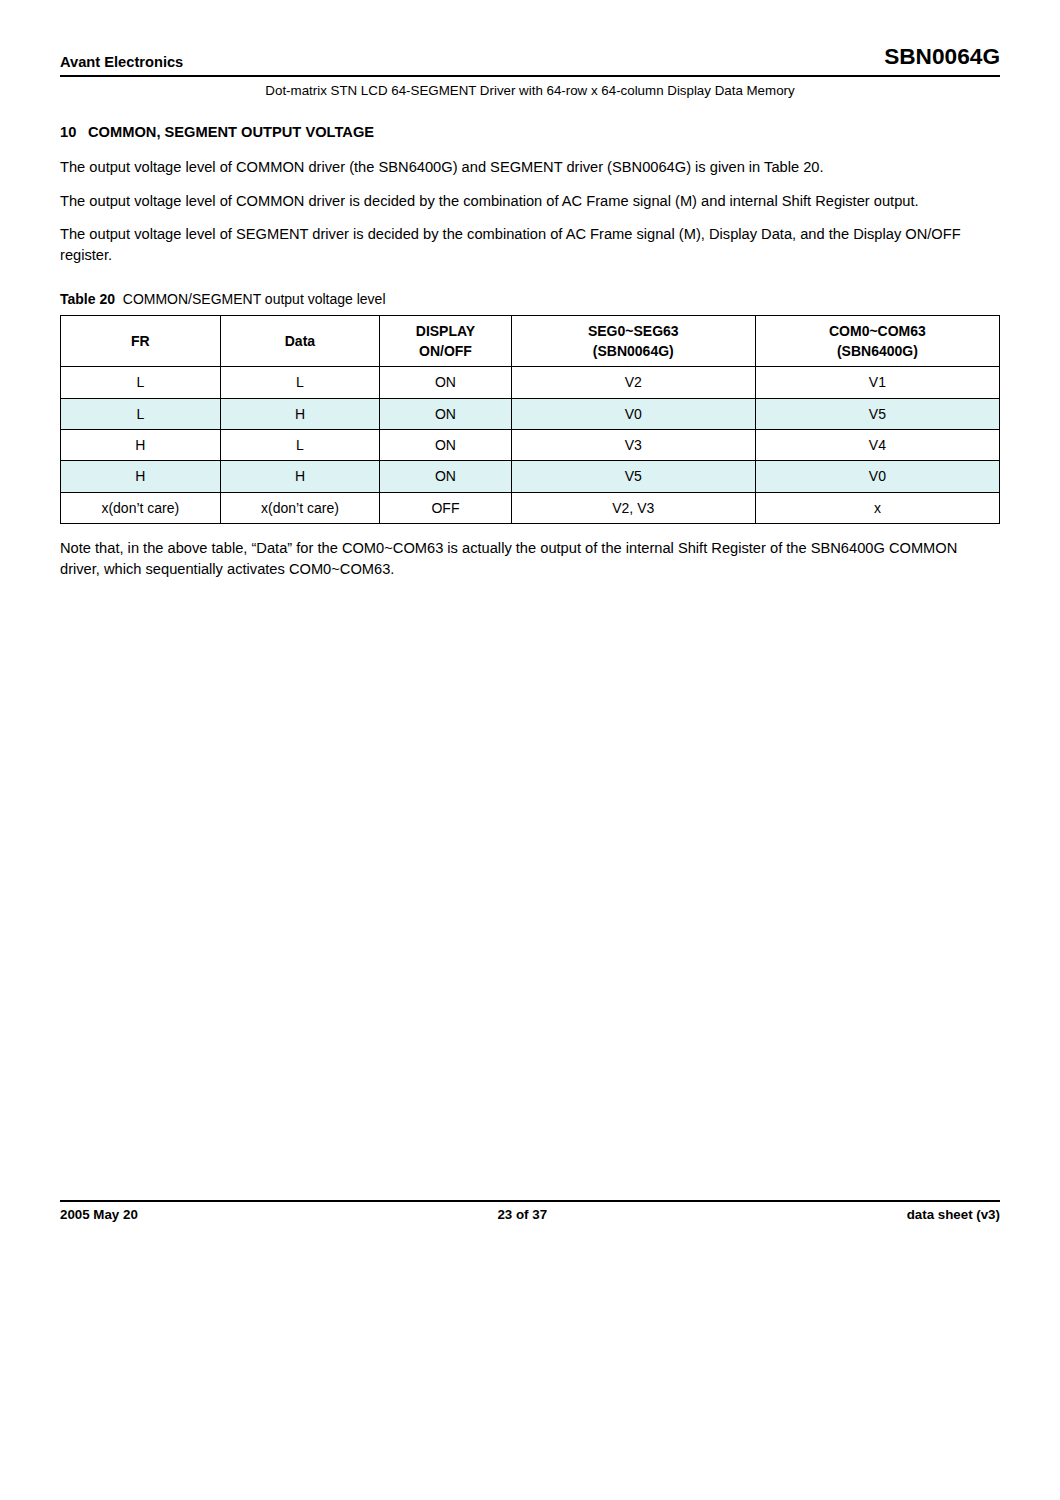Avant Electronics
SBN0064G
Dot-matrix STN LCD 64-SEGMENT Driver with 64-row x 64-column Display Data Memory
10 COMMON, SEGMENT OUTPUT VOLTAGE
The output voltage level of COMMON driver (the SBN6400G) and SEGMENT driver (SBN0064G) is given in Table 20.
The output voltage level of COMMON driver is decided by the combination of AC Frame signal (M) and internal Shift Register output.
The output voltage level of SEGMENT driver is decided by the combination of AC Frame signal (M), Display Data, and the Display ON/OFF register.
Table 20 COMMON/SEGMENT output voltage level
| FR | Data | DISPLAY ON/OFF | SEG0~SEG63 (SBN0064G) | COM0~COM63 (SBN6400G) |
| --- | --- | --- | --- | --- |
| L | L | ON | V2 | V1 |
| L | H | ON | V0 | V5 |
| H | L | ON | V3 | V4 |
| H | H | ON | V5 | V0 |
| x(don’t care) | x(don’t care) | OFF | V2, V3 | x |
Note that, in the above table, “Data” for the COM0~COM63 is actually the output of the internal Shift Register of the SBN6400G COMMON driver, which sequentially activates COM0~COM63.
2005 May 20
23 of 37
data sheet (v3)